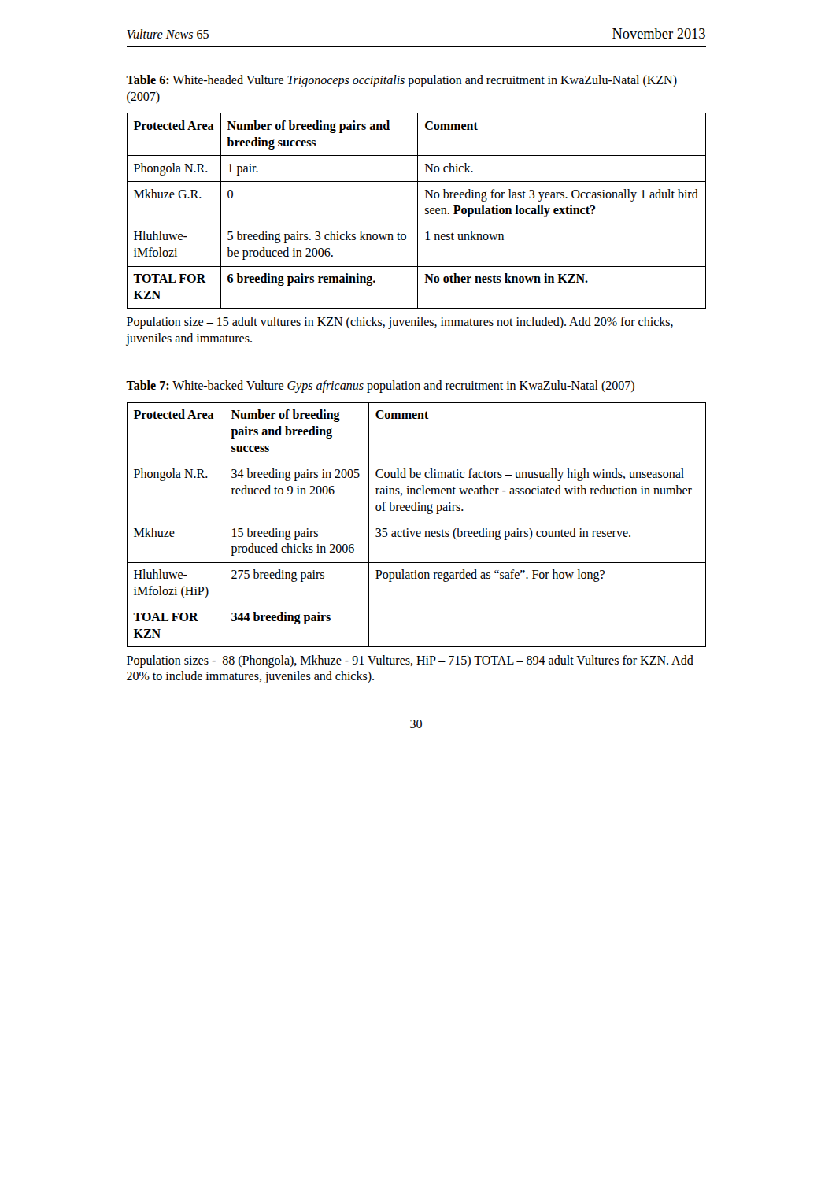Vulture News 65 November 2013
Table 6: White-headed Vulture Trigonoceps occipitalis population and recruitment in KwaZulu-Natal (KZN) (2007)
| Protected Area | Number of breeding pairs and breeding success | Comment |
| --- | --- | --- |
| Phongola N.R. | 1 pair. | No chick. |
| Mkhuze G.R. | 0 | No breeding for last 3 years. Occasionally 1 adult bird seen. Population locally extinct? |
| Hluhluwe-iMfolozi | 5 breeding pairs. 3 chicks known to be produced in 2006. | 1 nest unknown |
| TOTAL FOR KZN | 6 breeding pairs remaining. | No other nests known in KZN. |
Population size – 15 adult vultures in KZN (chicks, juveniles, immatures not included). Add 20% for chicks, juveniles and immatures.
Table 7: White-backed Vulture Gyps africanus population and recruitment in KwaZulu-Natal (2007)
| Protected Area | Number of breeding pairs and breeding success | Comment |
| --- | --- | --- |
| Phongola N.R. | 34 breeding pairs in 2005 reduced to 9 in 2006 | Could be climatic factors – unusually high winds, unseasonal rains, inclement weather - associated with reduction in number of breeding pairs. |
| Mkhuze | 15 breeding pairs produced chicks in 2006 | 35 active nests (breeding pairs) counted in reserve. |
| Hluhluwe-iMfolozi (HiP) | 275 breeding pairs | Population regarded as “safe”. For how long? |
| TOAL FOR KZN | 344 breeding pairs | |
Population sizes - 88 (Phongola), Mkhuze - 91 Vultures, HiP – 715) TOTAL – 894 adult Vultures for KZN. Add 20% to include immatures, juveniles and chicks).
30